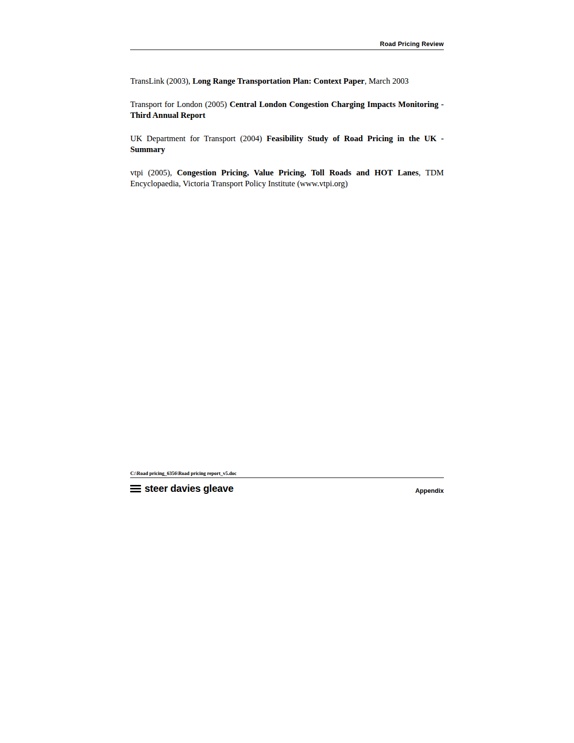Road Pricing Review
TransLink (2003), Long Range Transportation Plan: Context Paper, March 2003
Transport for London (2005) Central London Congestion Charging Impacts Monitoring - Third Annual Report
UK Department for Transport (2004) Feasibility Study of Road Pricing in the UK - Summary
vtpi (2005), Congestion Pricing, Value Pricing, Toll Roads and HOT Lanes, TDM Encyclopaedia, Victoria Transport Policy Institute (www.vtpi.org)
C:\Road pricing_6356\Road pricing report_v5.doc
steer davies gleave
Appendix